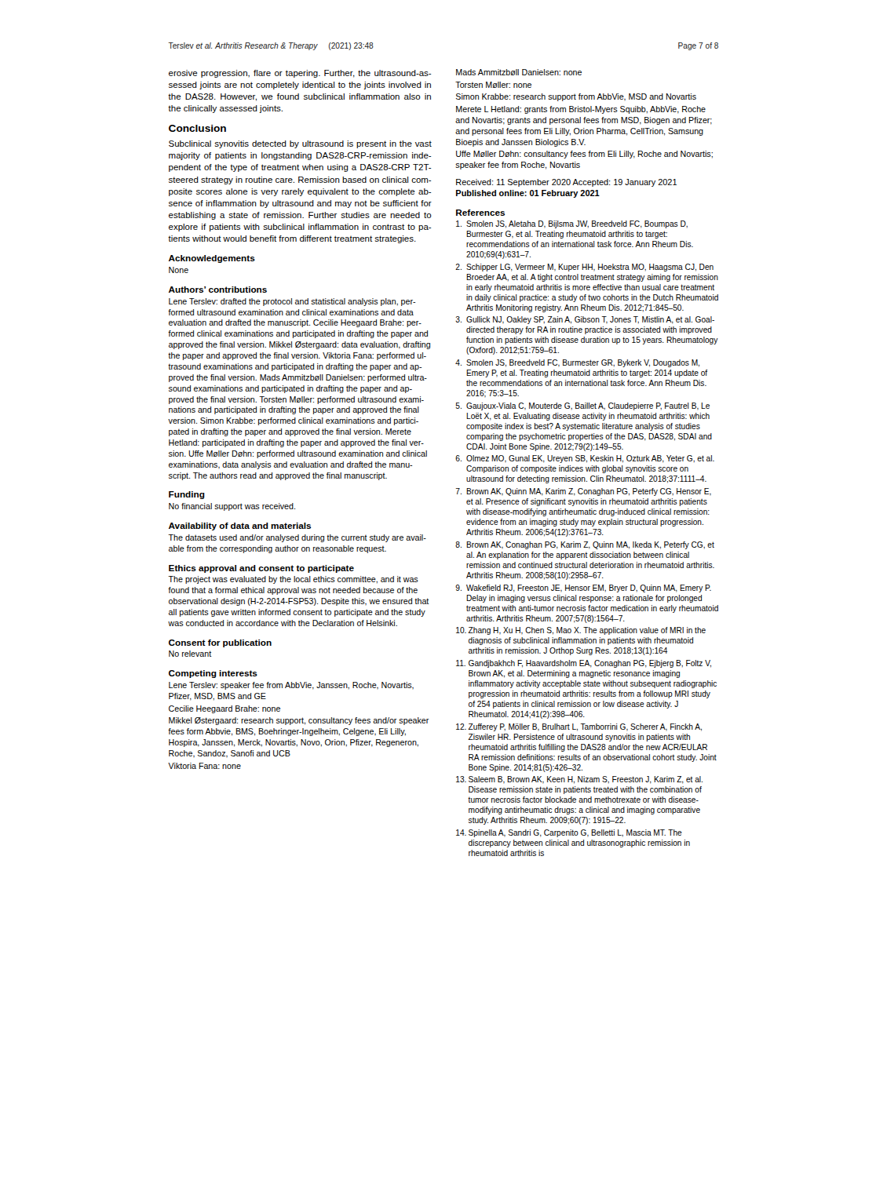Terslev et al. Arthritis Research & Therapy (2021) 23:48
Page 7 of 8
erosive progression, flare or tapering. Further, the ultrasound-assessed joints are not completely identical to the joints involved in the DAS28. However, we found subclinical inflammation also in the clinically assessed joints.
Conclusion
Subclinical synovitis detected by ultrasound is present in the vast majority of patients in longstanding DAS28-CRP-remission independent of the type of treatment when using a DAS28-CRP T2T-steered strategy in routine care. Remission based on clinical composite scores alone is very rarely equivalent to the complete absence of inflammation by ultrasound and may not be sufficient for establishing a state of remission. Further studies are needed to explore if patients with subclinical inflammation in contrast to patients without would benefit from different treatment strategies.
Acknowledgements
None
Authors’ contributions
Lene Terslev: drafted the protocol and statistical analysis plan, performed ultrasound examination and clinical examinations and data evaluation and drafted the manuscript. Cecilie Heegaard Brahe: performed clinical examinations and participated in drafting the paper and approved the final version. Mikkel Østergaard: data evaluation, drafting the paper and approved the final version. Viktoria Fana: performed ultrasound examinations and participated in drafting the paper and approved the final version. Mads Ammitzbøll Danielsen: performed ultrasound examinations and participated in drafting the paper and approved the final version. Torsten Møller: performed ultrasound examinations and participated in drafting the paper and approved the final version. Simon Krabbe: performed clinical examinations and participated in drafting the paper and approved the final version. Merete Hetland: participated in drafting the paper and approved the final version. Uffe Møller Døhn: performed ultrasound examination and clinical examinations, data analysis and evaluation and drafted the manuscript. The authors read and approved the final manuscript.
Funding
No financial support was received.
Availability of data and materials
The datasets used and/or analysed during the current study are available from the corresponding author on reasonable request.
Ethics approval and consent to participate
The project was evaluated by the local ethics committee, and it was found that a formal ethical approval was not needed because of the observational design (H-2-2014-FSP53). Despite this, we ensured that all patients gave written informed consent to participate and the study was conducted in accordance with the Declaration of Helsinki.
Consent for publication
No relevant
Competing interests
Lene Terslev: speaker fee from AbbVie, Janssen, Roche, Novartis, Pfizer, MSD, BMS and GE
Cecilie Heegaard Brahe: none
Mikkel Østergaard: research support, consultancy fees and/or speaker fees form Abbvie, BMS, Boehringer-Ingelheim, Celgene, Eli Lilly, Hospira, Janssen, Merck, Novartis, Novo, Orion, Pfizer, Regeneron, Roche, Sandoz, Sanofi and UCB
Viktoria Fana: none
Mads Ammitzbøll Danielsen: none
Torsten Møller: none
Simon Krabbe: research support from AbbVie, MSD and Novartis
Merete L Hetland: grants from Bristol-Myers Squibb, AbbVie, Roche and Novartis; grants and personal fees from MSD, Biogen and Pfizer; and personal fees from Eli Lilly, Orion Pharma, CellTrion, Samsung Bioepis and Janssen Biologics B.V.
Uffe Møller Døhn: consultancy fees from Eli Lilly, Roche and Novartis; speaker fee from Roche, Novartis
Received: 11 September 2020 Accepted: 19 January 2021
Published online: 01 February 2021
References
Smolen JS, Aletaha D, Bijlsma JW, Breedveld FC, Boumpas D, Burmester G, et al. Treating rheumatoid arthritis to target: recommendations of an international task force. Ann Rheum Dis. 2010;69(4):631–7.
Schipper LG, Vermeer M, Kuper HH, Hoekstra MO, Haagsma CJ, Den Broeder AA, et al. A tight control treatment strategy aiming for remission in early rheumatoid arthritis is more effective than usual care treatment in daily clinical practice: a study of two cohorts in the Dutch Rheumatoid Arthritis Monitoring registry. Ann Rheum Dis. 2012;71:845–50.
Gullick NJ, Oakley SP, Zain A, Gibson T, Jones T, Mistlin A, et al. Goal-directed therapy for RA in routine practice is associated with improved function in patients with disease duration up to 15 years. Rheumatology (Oxford). 2012;51:759–61.
Smolen JS, Breedveld FC, Burmester GR, Bykerk V, Dougados M, Emery P, et al. Treating rheumatoid arthritis to target: 2014 update of the recommendations of an international task force. Ann Rheum Dis. 2016; 75:3–15.
Gaujoux-Viala C, Mouterde G, Baillet A, Claudepierre P, Fautrel B, Le Loët X, et al. Evaluating disease activity in rheumatoid arthritis: which composite index is best? A systematic literature analysis of studies comparing the psychometric properties of the DAS, DAS28, SDAI and CDAI. Joint Bone Spine. 2012;79(2):149–55.
Olmez MO, Gunal EK, Ureyen SB, Keskin H, Ozturk AB, Yeter G, et al. Comparison of composite indices with global synovitis score on ultrasound for detecting remission. Clin Rheumatol. 2018;37:1111–4.
Brown AK, Quinn MA, Karim Z, Conaghan PG, Peterfy CG, Hensor E, et al. Presence of significant synovitis in rheumatoid arthritis patients with disease-modifying antirheumatic drug-induced clinical remission: evidence from an imaging study may explain structural progression. Arthritis Rheum. 2006;54(12):3761–73.
Brown AK, Conaghan PG, Karim Z, Quinn MA, Ikeda K, Peterfy CG, et al. An explanation for the apparent dissociation between clinical remission and continued structural deterioration in rheumatoid arthritis. Arthritis Rheum. 2008;58(10):2958–67.
Wakefield RJ, Freeston JE, Hensor EM, Bryer D, Quinn MA, Emery P. Delay in imaging versus clinical response: a rationale for prolonged treatment with anti-tumor necrosis factor medication in early rheumatoid arthritis. Arthritis Rheum. 2007;57(8):1564–7.
Zhang H, Xu H, Chen S, Mao X. The application value of MRI in the diagnosis of subclinical inflammation in patients with rheumatoid arthritis in remission. J Orthop Surg Res. 2018;13(1):164
Gandjbakhch F, Haavardsholm EA, Conaghan PG, Ejbjerg B, Foltz V, Brown AK, et al. Determining a magnetic resonance imaging inflammatory activity acceptable state without subsequent radiographic progression in rheumatoid arthritis: results from a followup MRI study of 254 patients in clinical remission or low disease activity. J Rheumatol. 2014;41(2):398–406.
Zufferey P, Möller B, Brulhart L, Tamborrini G, Scherer A, Finckh A, Ziswiler HR. Persistence of ultrasound synovitis in patients with rheumatoid arthritis fulfilling the DAS28 and/or the new ACR/EULAR RA remission definitions: results of an observational cohort study. Joint Bone Spine. 2014;81(5):426–32.
Saleem B, Brown AK, Keen H, Nizam S, Freeston J, Karim Z, et al. Disease remission state in patients treated with the combination of tumor necrosis factor blockade and methotrexate or with disease-modifying antirheumatic drugs: a clinical and imaging comparative study. Arthritis Rheum. 2009;60(7): 1915–22.
Spinella A, Sandri G, Carpenito G, Belletti L, Mascia MT. The discrepancy between clinical and ultrasonographic remission in rheumatoid arthritis is